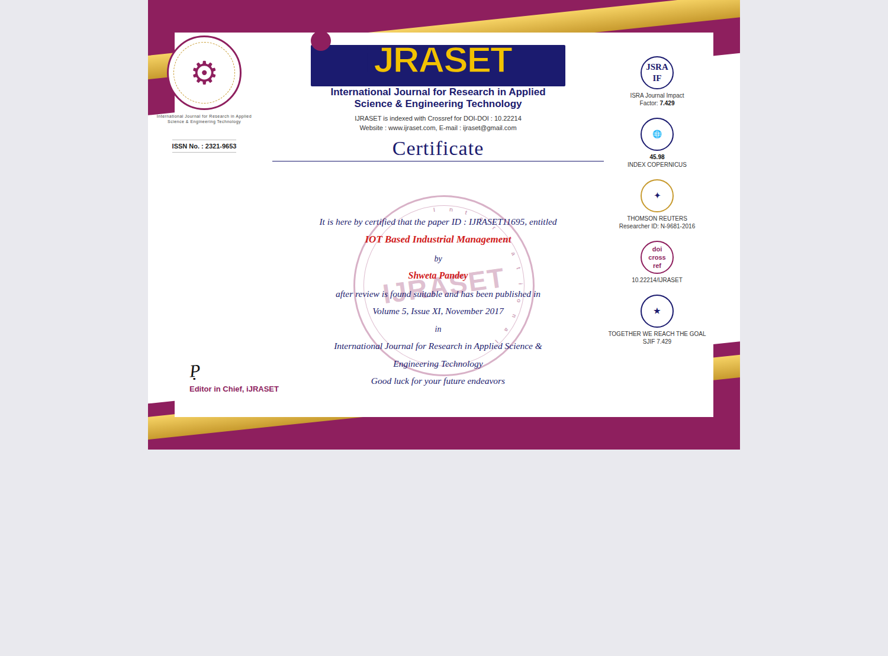⚙
International Journal for Research in Applied Science & Engineering Technology
ISSN No. : 2321-9653
iJRASET
International Journal for Research in Applied
Science & Engineering Technology
IJRASET is indexed with Crossref for DOI-DOI : 10.22214
Website : www.ijraset.com, E-mail : ijraset@gmail.com
Certificate
I n t e r n a t i o n a l
IJRASET
It is here by certified that the paper ID : IJRASET11695, entitled
IOT Based Industrial Management
by
Shweta Pandey
after review is found suitable and has been published in
Volume 5, Issue XI, November 2017
in
International Journal for Research in Applied Science &
Engineering Technology
Good luck for your future endeavors
JSRA
IF
ISRA Journal Impact
Factor: 7.429
🌐
45.98
INDEX COPERNICUS
✦
THOMSON REUTERS
Researcher ID: N-9681-2016
doi
cross
ref
10.22214/IJRASET
★
TOGETHER WE REACH THE GOAL
SJIF 7.429
P̣̣̣
Editor in Chief, iJRASET